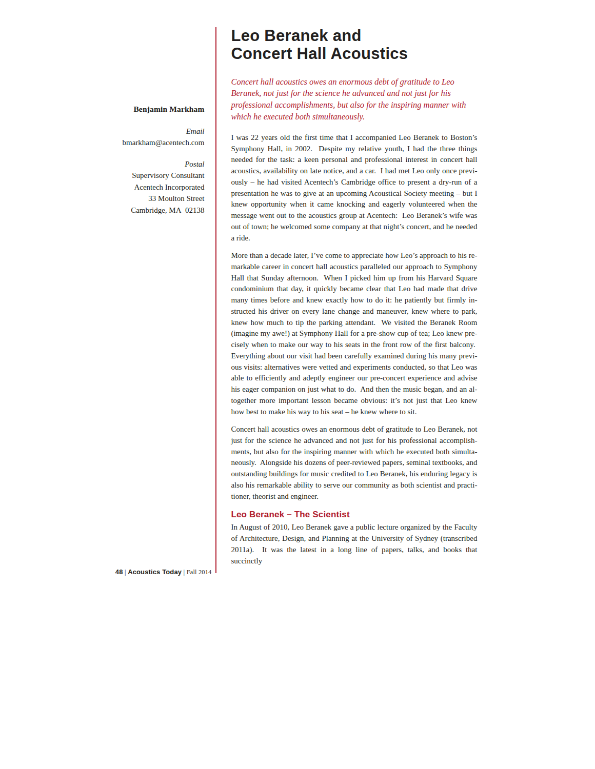Benjamin Markham
Email
bmarkham@acentech.com
Postal
Supervisory Consultant
Acentech Incorporated
33 Moulton Street
Cambridge, MA 02138
Leo Beranek and
Concert Hall Acoustics
Concert hall acoustics owes an enormous debt of gratitude to Leo Beranek, not just for the science he advanced and not just for his professional accomplishments, but also for the inspiring manner with which he executed both simultaneously.
I was 22 years old the first time that I accompanied Leo Beranek to Boston’s Symphony Hall, in 2002. Despite my relative youth, I had the three things needed for the task: a keen personal and professional interest in concert hall acoustics, availability on late notice, and a car. I had met Leo only once previously – he had visited Acentech’s Cambridge office to present a dry-run of a presentation he was to give at an upcoming Acoustical Society meeting – but I knew opportunity when it came knocking and eagerly volunteered when the message went out to the acoustics group at Acentech: Leo Beranek’s wife was out of town; he welcomed some company at that night’s concert, and he needed a ride.
More than a decade later, I’ve come to appreciate how Leo’s approach to his remarkable career in concert hall acoustics paralleled our approach to Symphony Hall that Sunday afternoon. When I picked him up from his Harvard Square condominium that day, it quickly became clear that Leo had made that drive many times before and knew exactly how to do it: he patiently but firmly instructed his driver on every lane change and maneuver, knew where to park, knew how much to tip the parking attendant. We visited the Beranek Room (imagine my awe!) at Symphony Hall for a pre-show cup of tea; Leo knew precisely when to make our way to his seats in the front row of the first balcony. Everything about our visit had been carefully examined during his many previous visits: alternatives were vetted and experiments conducted, so that Leo was able to efficiently and adeptly engineer our pre-concert experience and advise his eager companion on just what to do. And then the music began, and an altogether more important lesson became obvious: it’s not just that Leo knew how best to make his way to his seat – he knew where to sit.
Concert hall acoustics owes an enormous debt of gratitude to Leo Beranek, not just for the science he advanced and not just for his professional accomplishments, but also for the inspiring manner with which he executed both simultaneously. Alongside his dozens of peer-reviewed papers, seminal textbooks, and outstanding buildings for music credited to Leo Beranek, his enduring legacy is also his remarkable ability to serve our community as both scientist and practitioner, theorist and engineer.
Leo Beranek – The Scientist
In August of 2010, Leo Beranek gave a public lecture organized by the Faculty of Architecture, Design, and Planning at the University of Sydney (transcribed 2011a). It was the latest in a long line of papers, talks, and books that succinctly
48|Acoustics Today|Fall 2014